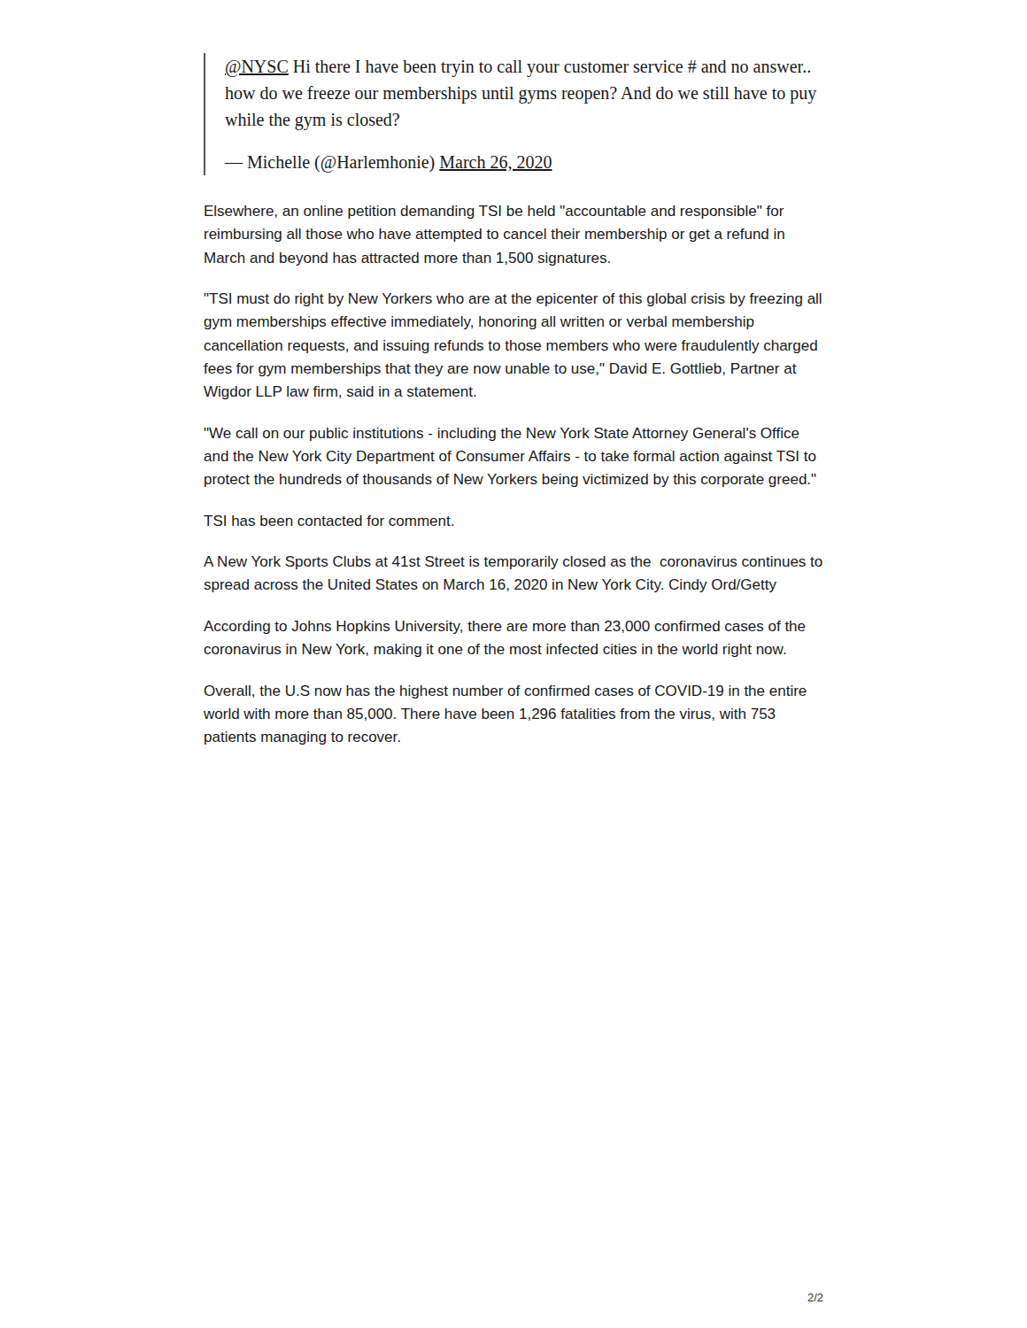@NYSC Hi there I have been tryin to call your customer service # and no answer.. how do we freeze our memberships until gyms reopen? And do we still have to puy while the gym is closed?
— Michelle (@Harlemhonie) March 26, 2020
Elsewhere, an online petition demanding TSI be held "accountable and responsible" for reimbursing all those who have attempted to cancel their membership or get a refund in March and beyond has attracted more than 1,500 signatures.
"TSI must do right by New Yorkers who are at the epicenter of this global crisis by freezing all gym memberships effective immediately, honoring all written or verbal membership cancellation requests, and issuing refunds to those members who were fraudulently charged fees for gym memberships that they are now unable to use," David E. Gottlieb, Partner at Wigdor LLP law firm, said in a statement.
"We call on our public institutions - including the New York State Attorney General's Office and the New York City Department of Consumer Affairs - to take formal action against TSI to protect the hundreds of thousands of New Yorkers being victimized by this corporate greed."
TSI has been contacted for comment.
A New York Sports Clubs at 41st Street is temporarily closed as the coronavirus continues to spread across the United States on March 16, 2020 in New York City. Cindy Ord/Getty
According to Johns Hopkins University, there are more than 23,000 confirmed cases of the coronavirus in New York, making it one of the most infected cities in the world right now.
Overall, the U.S now has the highest number of confirmed cases of COVID-19 in the entire world with more than 85,000. There have been 1,296 fatalities from the virus, with 753 patients managing to recover.
2/2